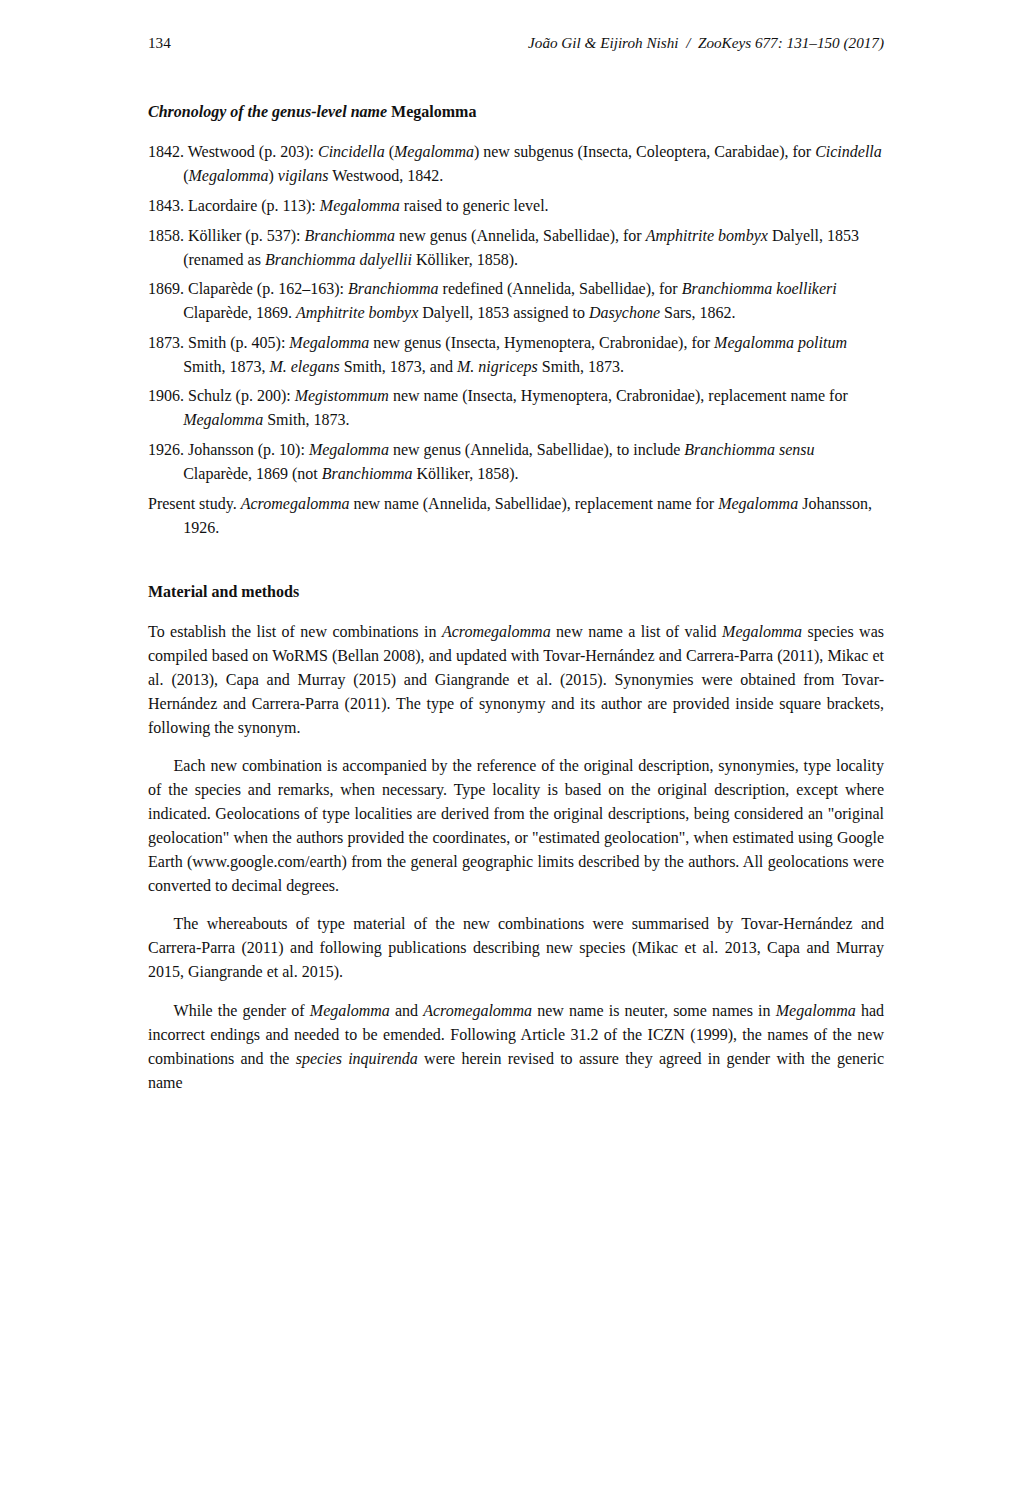134 João Gil & Eijiroh Nishi / ZooKeys 677: 131–150 (2017)
Chronology of the genus-level name Megalomma
1842. Westwood (p. 203): Cincidella (Megalomma) new subgenus (Insecta, Coleoptera, Carabidae), for Cicindella (Megalomma) vigilans Westwood, 1842.
1843. Lacordaire (p. 113): Megalomma raised to generic level.
1858. Kölliker (p. 537): Branchiomma new genus (Annelida, Sabellidae), for Amphitrite bombyx Dalyell, 1853 (renamed as Branchiomma dalyellii Kölliker, 1858).
1869. Claparède (p. 162–163): Branchiomma redefined (Annelida, Sabellidae), for Branchiomma koellikeri Claparède, 1869. Amphitrite bombyx Dalyell, 1853 assigned to Dasychone Sars, 1862.
1873. Smith (p. 405): Megalomma new genus (Insecta, Hymenoptera, Crabronidae), for Megalomma politum Smith, 1873, M. elegans Smith, 1873, and M. nigriceps Smith, 1873.
1906. Schulz (p. 200): Megistommum new name (Insecta, Hymenoptera, Crabronidae), replacement name for Megalomma Smith, 1873.
1926. Johansson (p. 10): Megalomma new genus (Annelida, Sabellidae), to include Branchiomma sensu Claparède, 1869 (not Branchiomma Kölliker, 1858).
Present study. Acromegalomma new name (Annelida, Sabellidae), replacement name for Megalomma Johansson, 1926.
Material and methods
To establish the list of new combinations in Acromegalomma new name a list of valid Megalomma species was compiled based on WoRMS (Bellan 2008), and updated with Tovar-Hernández and Carrera-Parra (2011), Mikac et al. (2013), Capa and Murray (2015) and Giangrande et al. (2015). Synonymies were obtained from Tovar-Hernández and Carrera-Parra (2011). The type of synonymy and its author are provided inside square brackets, following the synonym.
Each new combination is accompanied by the reference of the original description, synonymies, type locality of the species and remarks, when necessary. Type locality is based on the original description, except where indicated. Geolocations of type localities are derived from the original descriptions, being considered an "original geolocation" when the authors provided the coordinates, or "estimated geolocation", when estimated using Google Earth (www.google.com/earth) from the general geographic limits described by the authors. All geolocations were converted to decimal degrees.
The whereabouts of type material of the new combinations were summarised by Tovar-Hernández and Carrera-Parra (2011) and following publications describing new species (Mikac et al. 2013, Capa and Murray 2015, Giangrande et al. 2015).
While the gender of Megalomma and Acromegalomma new name is neuter, some names in Megalomma had incorrect endings and needed to be emended. Following Article 31.2 of the ICZN (1999), the names of the new combinations and the species inquirenda were herein revised to assure they agreed in gender with the generic name